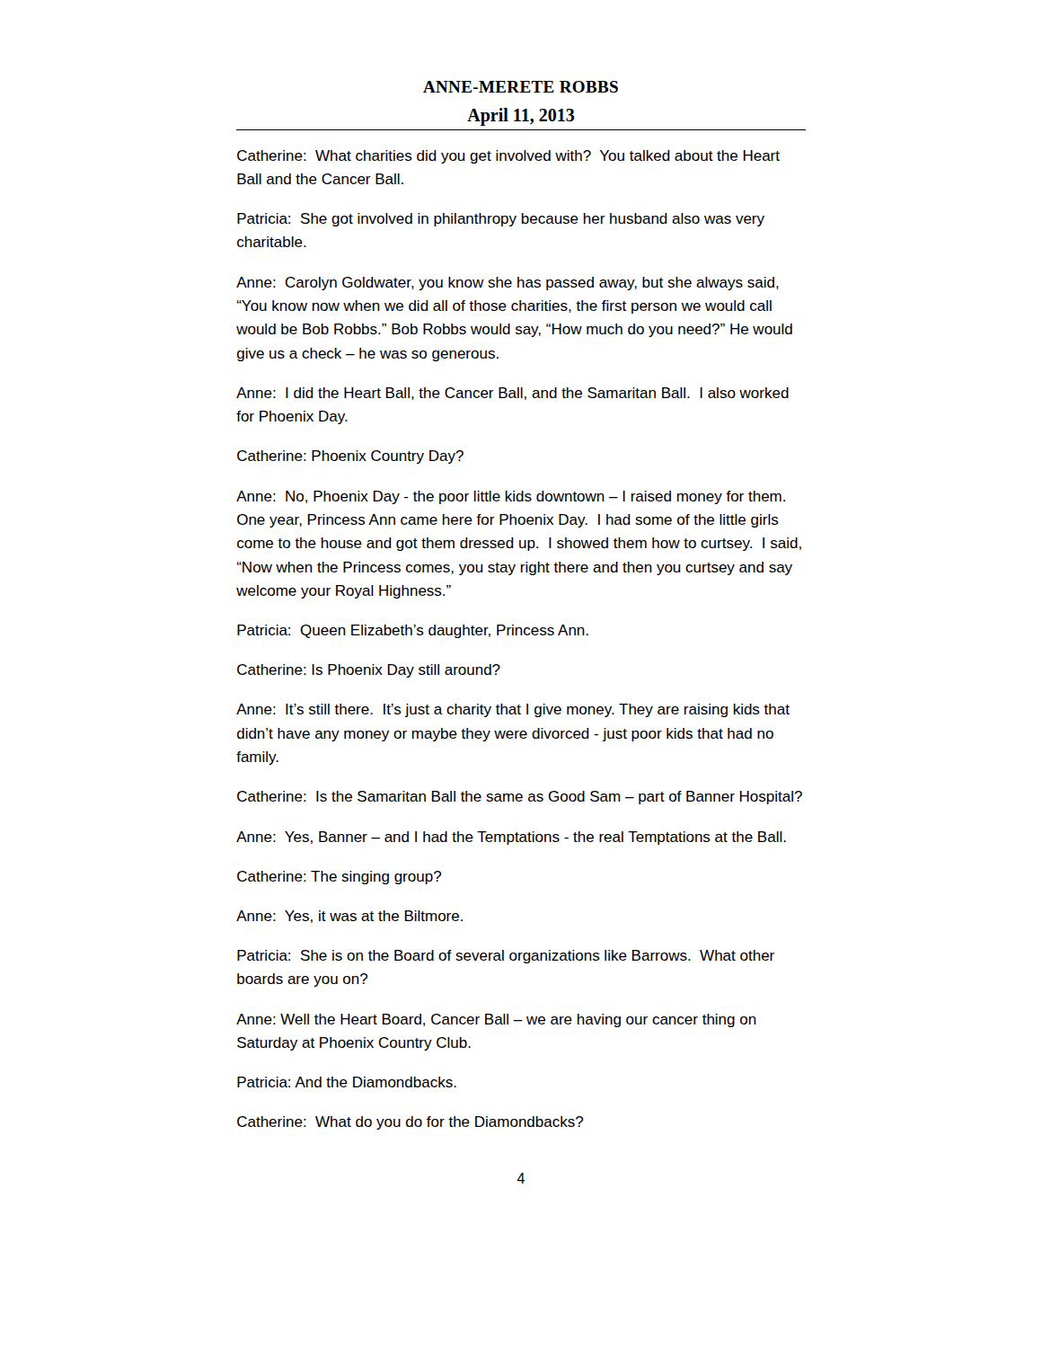ANNE-MERETE ROBBS
April 11, 2013
Catherine: What charities did you get involved with? You talked about the Heart Ball and the Cancer Ball.
Patricia: She got involved in philanthropy because her husband also was very charitable.
Anne: Carolyn Goldwater, you know she has passed away, but she always said, “You know now when we did all of those charities, the first person we would call would be Bob Robbs.” Bob Robbs would say, “How much do you need?” He would give us a check – he was so generous.
Anne: I did the Heart Ball, the Cancer Ball, and the Samaritan Ball. I also worked for Phoenix Day.
Catherine: Phoenix Country Day?
Anne: No, Phoenix Day - the poor little kids downtown – I raised money for them. One year, Princess Ann came here for Phoenix Day. I had some of the little girls come to the house and got them dressed up. I showed them how to curtsey. I said, “Now when the Princess comes, you stay right there and then you curtsey and say welcome your Royal Highness.”
Patricia: Queen Elizabeth’s daughter, Princess Ann.
Catherine: Is Phoenix Day still around?
Anne: It’s still there. It’s just a charity that I give money. They are raising kids that didn’t have any money or maybe they were divorced - just poor kids that had no family.
Catherine: Is the Samaritan Ball the same as Good Sam – part of Banner Hospital?
Anne: Yes, Banner – and I had the Temptations - the real Temptations at the Ball.
Catherine: The singing group?
Anne: Yes, it was at the Biltmore.
Patricia: She is on the Board of several organizations like Barrows. What other boards are you on?
Anne: Well the Heart Board, Cancer Ball – we are having our cancer thing on Saturday at Phoe­nix Country Club.
Patricia: And the Diamondbacks.
Catherine: What do you do for the Diamondbacks?
4